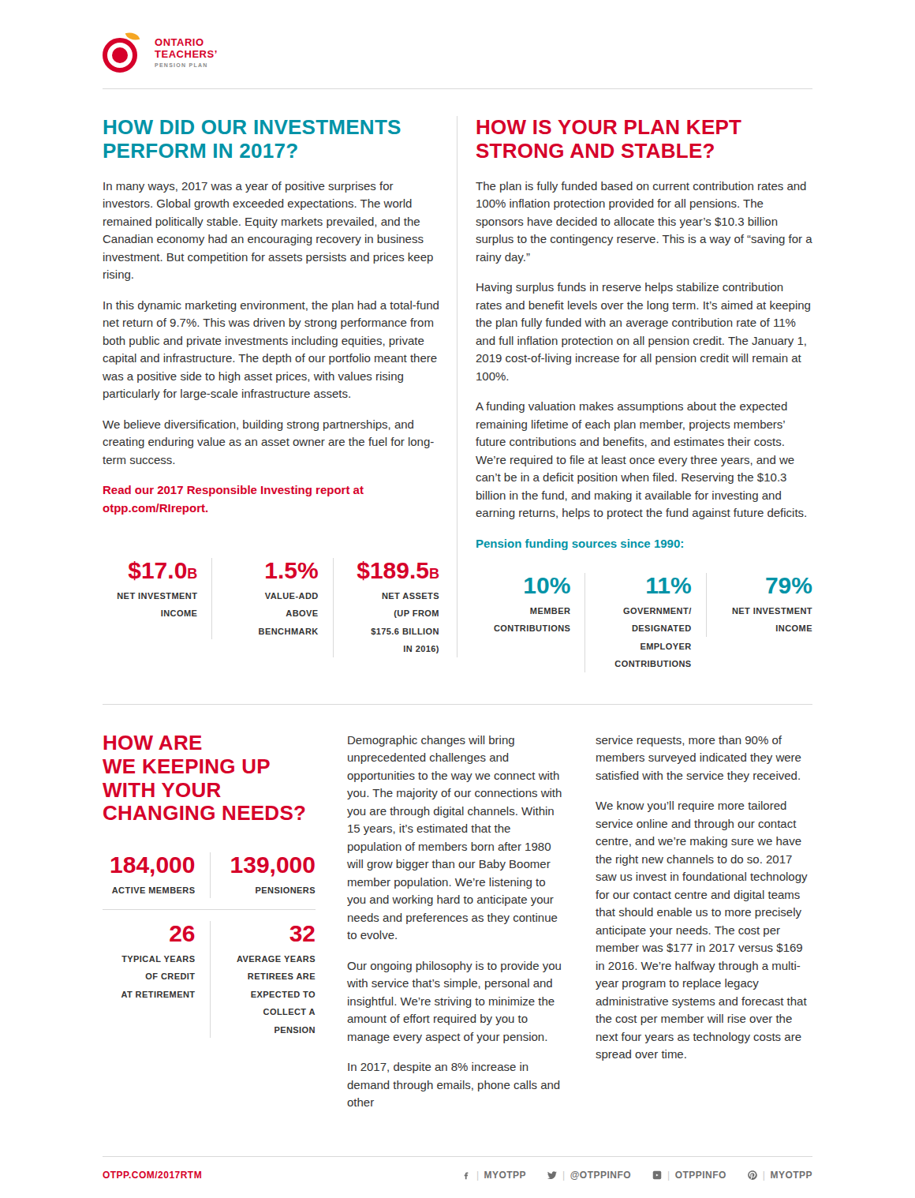ONTARIO
TEACHERS’ PENSION PLAN
HOW DID OUR INVESTMENTS
PERFORM IN 2017?
In many ways, 2017 was a year of positive surprises for investors. Global growth exceeded expectations. The world remained politically stable. Equity markets prevailed, and the Canadian economy had an encouraging recovery in business investment. But competition for assets persists and prices keep rising.
In this dynamic marketing environment, the plan had a total-fund net return of 9.7%. This was driven by strong performance from both public and private investments including equities, private capital and infrastructure. The depth of our portfolio meant there was a positive side to high asset prices, with values rising particularly for large-scale infrastructure assets.
We believe diversification, building strong partnerships, and creating enduring value as an asset owner are the fuel for long-term success.
Read our 2017 Responsible Investing report at otpp.com/RIreport.
$17.0B NET INVESTMENT
INCOME
1.5% VALUE-ADD
ABOVE
BENCHMARK
$189.5B NET ASSETS
(UP FROM
$175.6 BILLION
IN 2016)
HOW IS YOUR PLAN KEPT
STRONG AND STABLE?
The plan is fully funded based on current contribution rates and 100% inflation protection provided for all pensions. The sponsors have decided to allocate this year’s $10.3 billion surplus to the contingency reserve. This is a way of “saving for a rainy day.”
Having surplus funds in reserve helps stabilize contribution rates and benefit levels over the long term. It’s aimed at keeping the plan fully funded with an average contribution rate of 11% and full inflation protection on all pension credit. The January 1, 2019 cost-of-living increase for all pension credit will remain at 100%.
A funding valuation makes assumptions about the expected remaining lifetime of each plan member, projects members’ future contributions and benefits, and estimates their costs. We’re required to file at least once every three years, and we can’t be in a deficit position when filed. Reserving the $10.3 billion in the fund, and making it available for investing and earning returns, helps to protect the fund against future deficits.
Pension funding sources since 1990:
10% MEMBER
CONTRIBUTIONS
11% GOVERNMENT/
DESIGNATED
EMPLOYER
CONTRIBUTIONS
79% NET INVESTMENT
INCOME
HOW ARE
WE KEEPING UP
WITH YOUR
CHANGING NEEDS?
184,000 ACTIVE MEMBERS
139,000 PENSIONERS
26 TYPICAL YEARS
OF CREDIT
AT RETIREMENT
32 AVERAGE YEARS
RETIREES ARE
EXPECTED TO
COLLECT A PENSION
Demographic changes will bring unprecedented challenges and opportunities to the way we connect with you. The majority of our connections with you are through digital channels. Within 15 years, it’s estimated that the population of members born after 1980 will grow bigger than our Baby Boomer member population. We’re listening to you and working hard to anticipate your needs and preferences as they continue to evolve.
Our ongoing philosophy is to provide you with service that’s simple, personal and insightful. We’re striving to minimize the amount of effort required by you to manage every aspect of your pension.
In 2017, despite an 8% increase in demand through emails, phone calls and other
service requests, more than 90% of members surveyed indicated they were satisfied with the service they received.
We know you’ll require more tailored service online and through our contact centre, and we’re making sure we have the right new channels to do so. 2017 saw us invest in foundational technology for our contact centre and digital teams that should enable us to more precisely anticipate your needs. The cost per member was $177 in 2017 versus $169 in 2016. We’re halfway through a multi-year program to replace legacy administrative systems and forecast that the cost per member will rise over the next four years as technology costs are spread over time.
OTPP.COM/2017RTM
| MYOTPP | @OTPPINFO | OTPPINFO | MYOTPP